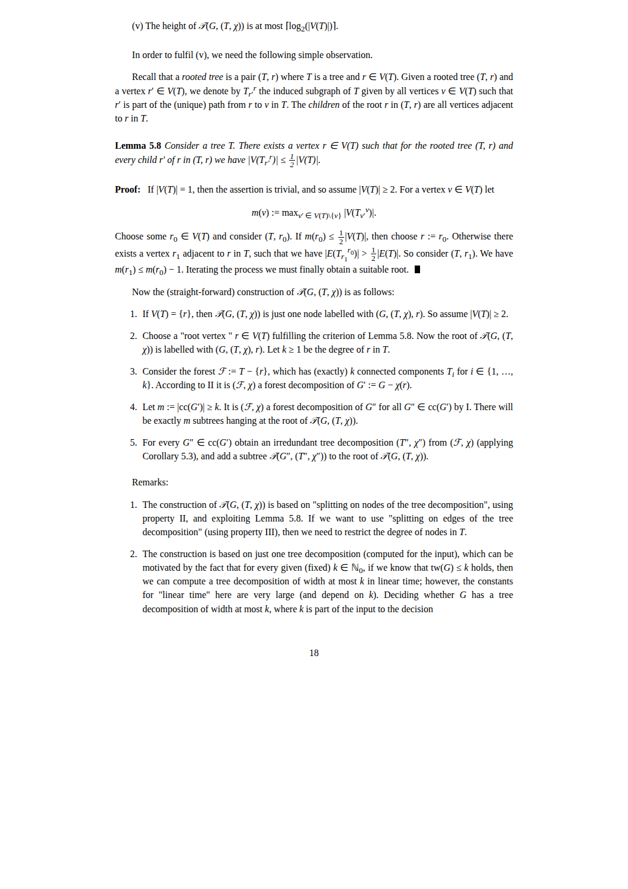(v) The height of 𝒯(G, (T, χ)) is at most ⌈log2(|V(T)|)⌉.
In order to fulfil (v), we need the following simple observation.
Recall that a rooted tree is a pair (T, r) where T is a tree and r ∈ V(T). Given a rooted tree (T, r) and a vertex r′ ∈ V(T), we denote by Tr′r the induced subgraph of T given by all vertices v ∈ V(T) such that r′ is part of the (unique) path from r to v in T. The children of the root r in (T, r) are all vertices adjacent to r in T.
Lemma 5.8 Consider a tree T. There exists a vertex r ∈ V(T) such that for the rooted tree (T, r) and every child r′ of r in (T, r) we have |V(Tr′r)| ≤ 12|V(T)|.
Proof: If |V(T)| = 1, then the assertion is trivial, and so assume |V(T)| ≥ 2. For a vertex v ∈ V(T) let
m(v) := maxv′ ∈ V(T)\{v} |V(Tv′v)|.
Choose some r0 ∈ V(T) and consider (T, r0). If m(r0) ≤ 12|V(T)|, then choose r := r0. Otherwise there exists a vertex r1 adjacent to r in T, such that we have |E(Tr1r0)| > 12|E(T)|. So consider (T, r1). We have m(r1) ≤ m(r0) − 1. Iterating the process we must finally obtain a suitable root.
Now the (straight-forward) construction of 𝒯(G, (T, χ)) is as follows:
If V(T) = {r}, then 𝒯(G, (T, χ)) is just one node labelled with (G, (T, χ), r). So assume |V(T)| ≥ 2.
Choose a "root vertex " r ∈ V(T) fulfilling the criterion of Lemma 5.8. Now the root of 𝒯(G, (T, χ)) is labelled with (G, (T, χ), r). Let k ≥ 1 be the degree of r in T.
Consider the forest ℱ := T − {r}, which has (exactly) k connected components Ti for i ∈ {1, …, k}. According to II it is (ℱ, χ) a forest decomposition of G′ := G − χ(r).
Let m := |cc(G′)| ≥ k. It is (ℱ, χ) a forest decomposition of G″ for all G″ ∈ cc(G′) by I. There will be exactly m subtrees hanging at the root of 𝒯(G, (T, χ)).
For every G″ ∈ cc(G′) obtain an irredundant tree decomposition (T″, χ″) from (ℱ, χ) (applying Corollary 5.3), and add a subtree 𝒯(G″, (T″, χ″)) to the root of 𝒯(G, (T, χ)).
Remarks:
The construction of 𝒯(G, (T, χ)) is based on "splitting on nodes of the tree decomposition", using property II, and exploiting Lemma 5.8. If we want to use "splitting on edges of the tree decomposition" (using property III), then we need to restrict the degree of nodes in T.
The construction is based on just one tree decomposition (computed for the input), which can be motivated by the fact that for every given (fixed) k ∈ ℕ0, if we know that tw(G) ≤ k holds, then we can compute a tree decomposition of width at most k in linear time; however, the constants for "linear time" here are very large (and depend on k). Deciding whether G has a tree decomposition of width at most k, where k is part of the input to the decision
18